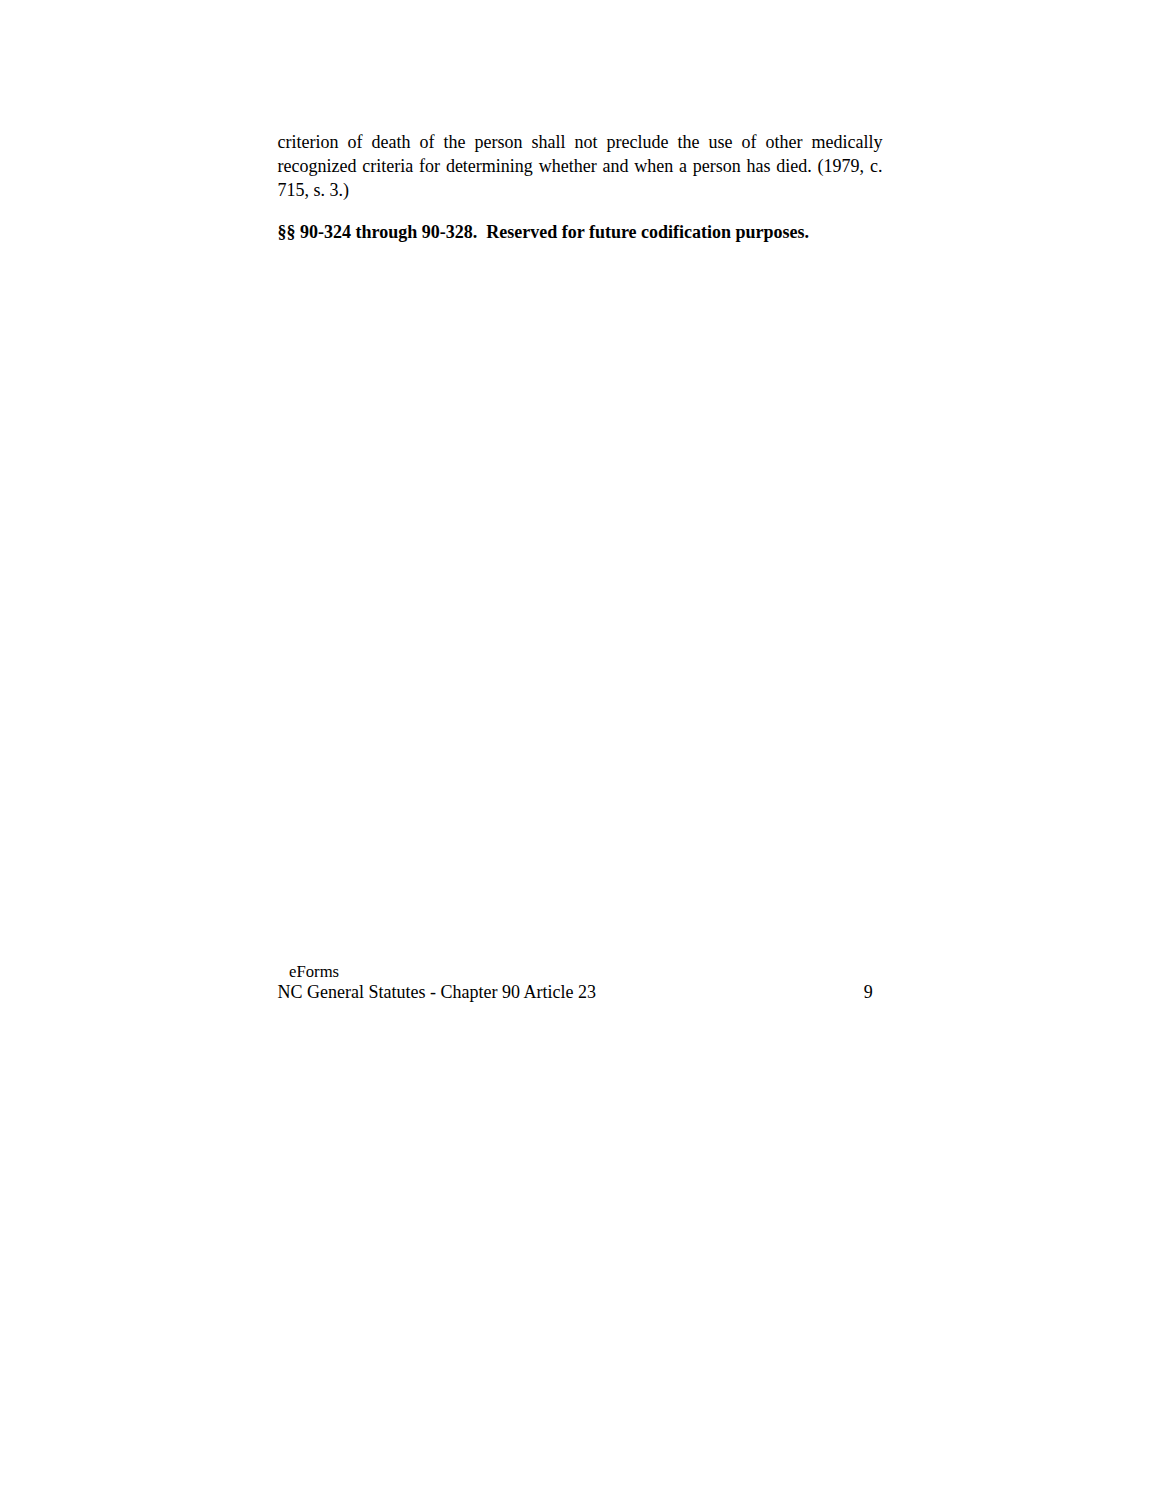criterion of death of the person shall not preclude the use of other medically recognized criteria for determining whether and when a person has died. (1979, c. 715, s. 3.)
§§ 90-324 through 90-328. Reserved for future codification purposes.
eForms
NC General Statutes - Chapter 90 Article 23 9